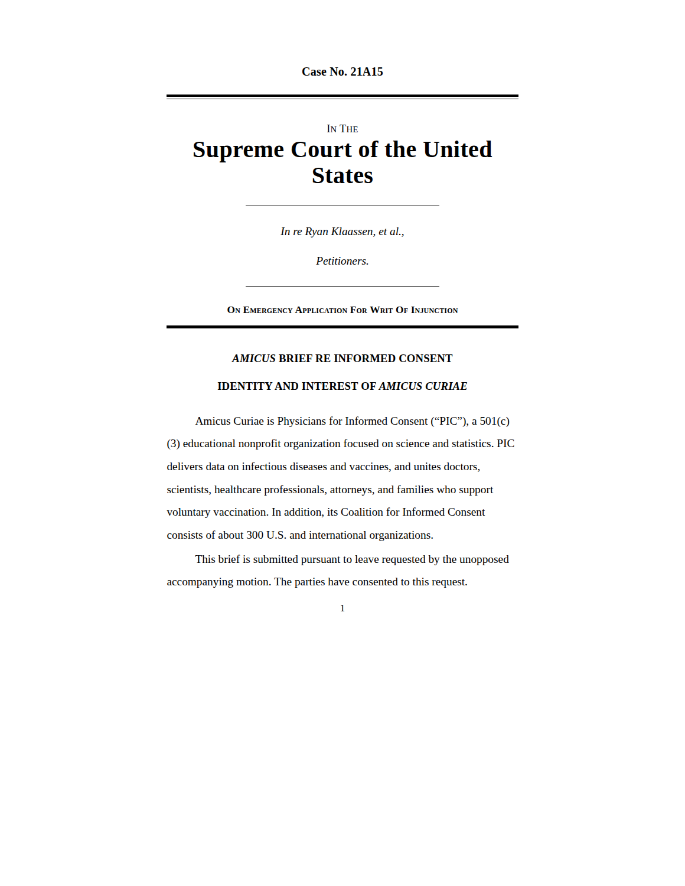Case No. 21A15
IN THE
Supreme Court of the United States
In re Ryan Klaassen, et al., Petitioners.
On Emergency Application For Writ Of Injunction
AMICUS BRIEF RE INFORMED CONSENT
IDENTITY AND INTEREST OF AMICUS CURIAE
Amicus Curiae is Physicians for Informed Consent (“PIC”), a 501(c)(3) educational nonprofit organization focused on science and statistics. PIC delivers data on infectious diseases and vaccines, and unites doctors, scientists, healthcare professionals, attorneys, and families who support voluntary vaccination. In addition, its Coalition for Informed Consent consists of about 300 U.S. and international organizations.
This brief is submitted pursuant to leave requested by the unopposed accompanying motion. The parties have consented to this request.
1